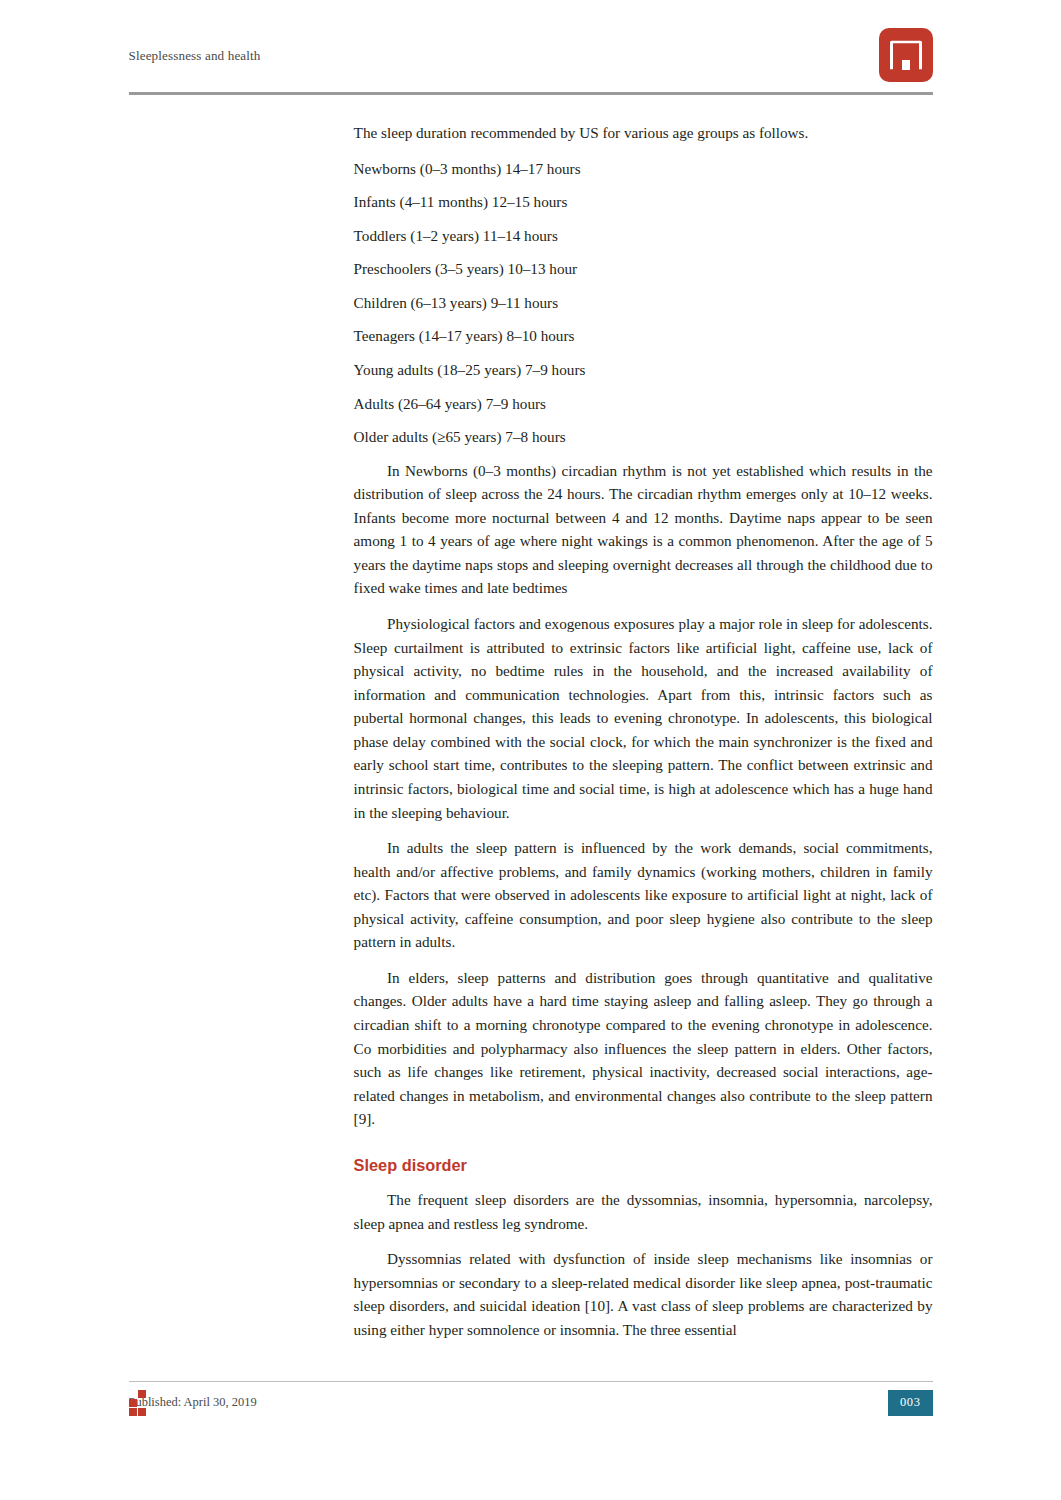Sleeplessness and health
The sleep duration recommended by US for various age groups as follows.
Newborns (0–3 months) 14–17 hours
Infants (4–11 months) 12–15 hours
Toddlers (1–2 years) 11–14 hours
Preschoolers (3–5 years) 10–13 hour
Children (6–13 years) 9–11 hours
Teenagers (14–17 years) 8–10 hours
Young adults (18–25 years) 7–9 hours
Adults (26–64 years) 7–9 hours
Older adults (≥65 years) 7–8 hours
In Newborns (0–3 months) circadian rhythm is not yet established which results in the distribution of sleep across the 24 hours. The circadian rhythm emerges only at 10–12 weeks. Infants become more nocturnal between 4 and 12 months. Daytime naps appear to be seen among 1 to 4 years of age where night wakings is a common phenomenon. After the age of 5 years the daytime naps stops and sleeping overnight decreases all through the childhood due to fixed wake times and late bedtimes
Physiological factors and exogenous exposures play a major role in sleep for adolescents. Sleep curtailment is attributed to extrinsic factors like artificial light, caffeine use, lack of physical activity, no bedtime rules in the household, and the increased availability of information and communication technologies. Apart from this, intrinsic factors such as pubertal hormonal changes, this leads to evening chronotype. In adolescents, this biological phase delay combined with the social clock, for which the main synchronizer is the fixed and early school start time, contributes to the sleeping pattern. The conflict between extrinsic and intrinsic factors, biological time and social time, is high at adolescence which has a huge hand in the sleeping behaviour.
In adults the sleep pattern is influenced by the work demands, social commitments, health and/or affective problems, and family dynamics (working mothers, children in family etc). Factors that were observed in adolescents like exposure to artificial light at night, lack of physical activity, caffeine consumption, and poor sleep hygiene also contribute to the sleep pattern in adults.
In elders, sleep patterns and distribution goes through quantitative and qualitative changes. Older adults have a hard time staying asleep and falling asleep. They go through a circadian shift to a morning chronotype compared to the evening chronotype in adolescence. Co morbidities and polypharmacy also influences the sleep pattern in elders. Other factors, such as life changes like retirement, physical inactivity, decreased social interactions, age-related changes in metabolism, and environmental changes also contribute to the sleep pattern [9].
Sleep disorder
The frequent sleep disorders are the dyssomnias, insomnia, hypersomnia, narcolepsy, sleep apnea and restless leg syndrome.
Dyssomnias related with dysfunction of inside sleep mechanisms like insomnias or hypersomnias or secondary to a sleep-related medical disorder like sleep apnea, post-traumatic sleep disorders, and suicidal ideation [10]. A vast class of sleep problems are characterized by using either hyper somnolence or insomnia. The three essential
Published: April 30, 2019
003